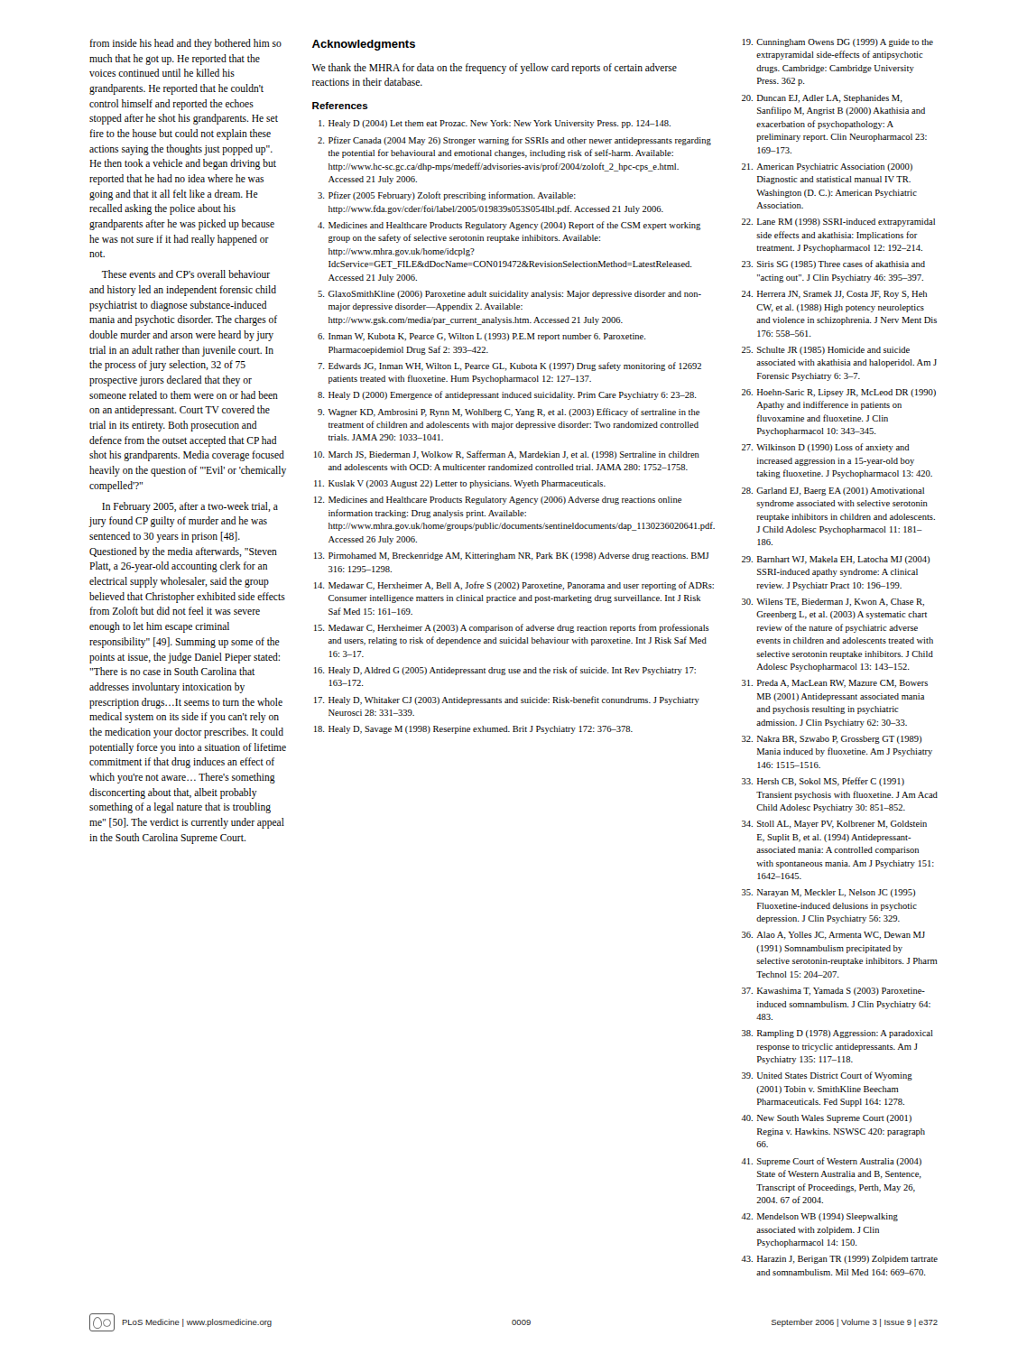from inside his head and they bothered him so much that he got up. He reported that the voices continued until he killed his grandparents. He reported that he couldn't control himself and reported the echoes stopped after he shot his grandparents. He set fire to the house but could not explain these actions saying the thoughts just popped up". He then took a vehicle and began driving but reported that he had no idea where he was going and that it all felt like a dream. He recalled asking the police about his grandparents after he was picked up because he was not sure if it had really happened or not.
These events and CP's overall behaviour and history led an independent forensic child psychiatrist to diagnose substance-induced mania and psychotic disorder. The charges of double murder and arson were heard by jury trial in an adult rather than juvenile court. In the process of jury selection, 32 of 75 prospective jurors declared that they or someone related to them were on or had been on an antidepressant. Court TV covered the trial in its entirety. Both prosecution and defence from the outset accepted that CP had shot his grandparents. Media coverage focused heavily on the question of "'Evil' or 'chemically compelled'?"
In February 2005, after a two-week trial, a jury found CP guilty of murder and he was sentenced to 30 years in prison [48]. Questioned by the media afterwards, "Steven Platt, a 26-year-old accounting clerk for an electrical supply wholesaler, said the group believed that Christopher exhibited side effects from Zoloft but did not feel it was severe enough to let him escape criminal responsibility" [49]. Summing up some of the points at issue, the judge Daniel Pieper stated: "There is no case in South Carolina that addresses involuntary intoxication by prescription drugs…It seems to turn the whole medical system on its side if you can't rely on the medication your doctor prescribes. It could potentially force you into a situation of lifetime commitment if that drug induces an effect of which you're not aware… There's something disconcerting about that, albeit probably something of a legal nature that is troubling me" [50]. The verdict is currently under appeal in the South Carolina Supreme Court.
Acknowledgments
We thank the MHRA for data on the frequency of yellow card reports of certain adverse reactions in their database.
References
Healy D (2004) Let them eat Prozac. New York: New York University Press. pp. 124–148.
Pfizer Canada (2004 May 26) Stronger warning for SSRIs and other newer antidepressants regarding the potential for behavioural and emotional changes, including risk of self-harm. Available: http://www.hc-sc.gc.ca/dhp-mps/medeff/advisories-avis/prof/2004/zoloft_2_hpc-cps_e.html. Accessed 21 July 2006.
Pfizer (2005 February) Zoloft prescribing information. Available: http://www.fda.gov/cder/foi/label/2005/019839s053S054lbl.pdf. Accessed 21 July 2006.
Medicines and Healthcare Products Regulatory Agency (2004) Report of the CSM expert working group on the safety of selective serotonin reuptake inhibitors. Available: http://www.mhra.gov.uk/home/idcplg?IdcService=GET_FILE&dDocName=CON019472&RevisionSelectionMethod=LatestReleased. Accessed 21 July 2006.
GlaxoSmithKline (2006) Paroxetine adult suicidality analysis: Major depressive disorder and non-major depressive disorder—Appendix 2. Available: http://www.gsk.com/media/par_current_analysis.htm. Accessed 21 July 2006.
Inman W, Kubota K, Pearce G, Wilton L (1993) P.E.M report number 6. Paroxetine. Pharmacoepidemiol Drug Saf 2: 393–422.
Edwards JG, Inman WH, Wilton L, Pearce GL, Kubota K (1997) Drug safety monitoring of 12692 patients treated with fluoxetine. Hum Psychopharmacol 12: 127–137.
Healy D (2000) Emergence of antidepressant induced suicidality. Prim Care Psychiatry 6: 23–28.
Wagner KD, Ambrosini P, Rynn M, Wohlberg C, Yang R, et al. (2003) Efficacy of sertraline in the treatment of children and adolescents with major depressive disorder: Two randomized controlled trials. JAMA 290: 1033–1041.
March JS, Biederman J, Wolkow R, Safferman A, Mardekian J, et al. (1998) Sertraline in children and adolescents with OCD: A multicenter randomized controlled trial. JAMA 280: 1752–1758.
Kuslak V (2003 August 22) Letter to physicians. Wyeth Pharmaceuticals.
Medicines and Healthcare Products Regulatory Agency (2006) Adverse drug reactions online information tracking: Drug analysis print. Available: http://www.mhra.gov.uk/home/groups/public/documents/sentineldocuments/dap_1130236020641.pdf. Accessed 26 July 2006.
Pirmohamed M, Breckenridge AM, Kitteringham NR, Park BK (1998) Adverse drug reactions. BMJ 316: 1295–1298.
Medawar C, Herxheimer A, Bell A, Jofre S (2002) Paroxetine, Panorama and user reporting of ADRs: Consumer intelligence matters in clinical practice and post-marketing drug surveillance. Int J Risk Saf Med 15: 161–169.
Medawar C, Herxheimer A (2003) A comparison of adverse drug reaction reports from professionals and users, relating to risk of dependence and suicidal behaviour with paroxetine. Int J Risk Saf Med 16: 3–17.
Healy D, Aldred G (2005) Antidepressant drug use and the risk of suicide. Int Rev Psychiatry 17: 163–172.
Healy D, Whitaker CJ (2003) Antidepressants and suicide: Risk-benefit conundrums. J Psychiatry Neurosci 28: 331–339.
Healy D, Savage M (1998) Reserpine exhumed. Brit J Psychiatry 172: 376–378.
Cunningham Owens DG (1999) A guide to the extrapyramidal side-effects of antipsychotic drugs. Cambridge: Cambridge University Press. 362 p.
Duncan EJ, Adler LA, Stephanides M, Sanfilipo M, Angrist B (2000) Akathisia and exacerbation of psychopathology: A preliminary report. Clin Neuropharmacol 23: 169–173.
American Psychiatric Association (2000) Diagnostic and statistical manual IV TR. Washington (D. C.): American Psychiatric Association.
Lane RM (1998) SSRI-induced extrapyramidal side effects and akathisia: Implications for treatment. J Psychopharmacol 12: 192–214.
Siris SG (1985) Three cases of akathisia and "acting out". J Clin Psychiatry 46: 395–397.
Herrera JN, Sramek JJ, Costa JF, Roy S, Heh CW, et al. (1988) High potency neuroleptics and violence in schizophrenia. J Nerv Ment Dis 176: 558–561.
Schulte JR (1985) Homicide and suicide associated with akathisia and haloperidol. Am J Forensic Psychiatry 6: 3–7.
Hoehn-Saric R, Lipsey JR, McLeod DR (1990) Apathy and indifference in patients on fluvoxamine and fluoxetine. J Clin Psychopharmacol 10: 343–345.
Wilkinson D (1990) Loss of anxiety and increased aggression in a 15-year-old boy taking fluoxetine. J Psychopharmacol 13: 420.
Garland EJ, Baerg EA (2001) Amotivational syndrome associated with selective serotonin reuptake inhibitors in children and adolescents. J Child Adolesc Psychopharmacol 11: 181–186.
Barnhart WJ, Makela EH, Latocha MJ (2004) SSRI-induced apathy syndrome: A clinical review. J Psychiatr Pract 10: 196–199.
Wilens TE, Biederman J, Kwon A, Chase R, Greenberg L, et al. (2003) A systematic chart review of the nature of psychiatric adverse events in children and adolescents treated with selective serotonin reuptake inhibitors. J Child Adolesc Psychopharmacol 13: 143–152.
Preda A, MacLean RW, Mazure CM, Bowers MB (2001) Antidepressant associated mania and psychosis resulting in psychiatric admission. J Clin Psychiatry 62: 30–33.
Nakra BR, Szwabo P, Grossberg GT (1989) Mania induced by fluoxetine. Am J Psychiatry 146: 1515–1516.
Hersh CB, Sokol MS, Pfeffer C (1991) Transient psychosis with fluoxetine. J Am Acad Child Adolesc Psychiatry 30: 851–852.
Stoll AL, Mayer PV, Kolbrener M, Goldstein E, Suplit B, et al. (1994) Antidepressant-associated mania: A controlled comparison with spontaneous mania. Am J Psychiatry 151: 1642–1645.
Narayan M, Meckler L, Nelson JC (1995) Fluoxetine-induced delusions in psychotic depression. J Clin Psychiatry 56: 329.
Alao A, Yolles JC, Armenta WC, Dewan MJ (1991) Somnambulism precipitated by selective serotonin-reuptake inhibitors. J Pharm Technol 15: 204–207.
Kawashima T, Yamada S (2003) Paroxetine-induced somnambulism. J Clin Psychiatry 64: 483.
Rampling D (1978) Aggression: A paradoxical response to tricyclic antidepressants. Am J Psychiatry 135: 117–118.
United States District Court of Wyoming (2001) Tobin v. SmithKline Beecham Pharmaceuticals. Fed Suppl 164: 1278.
New South Wales Supreme Court (2001) Regina v. Hawkins. NSWSC 420: paragraph 66.
Supreme Court of Western Australia (2004) State of Western Australia and B, Sentence, Transcript of Proceedings, Perth, May 26, 2004. 67 of 2004.
Mendelson WB (1994) Sleepwalking associated with zolpidem. J Clin Psychopharmacol 14: 150.
Harazin J, Berigan TR (1999) Zolpidem tartrate and somnambulism. Mil Med 164: 669–670.
PLoS Medicine | www.plosmedicine.org
0009
September 2006 | Volume 3 | Issue 9 | e372